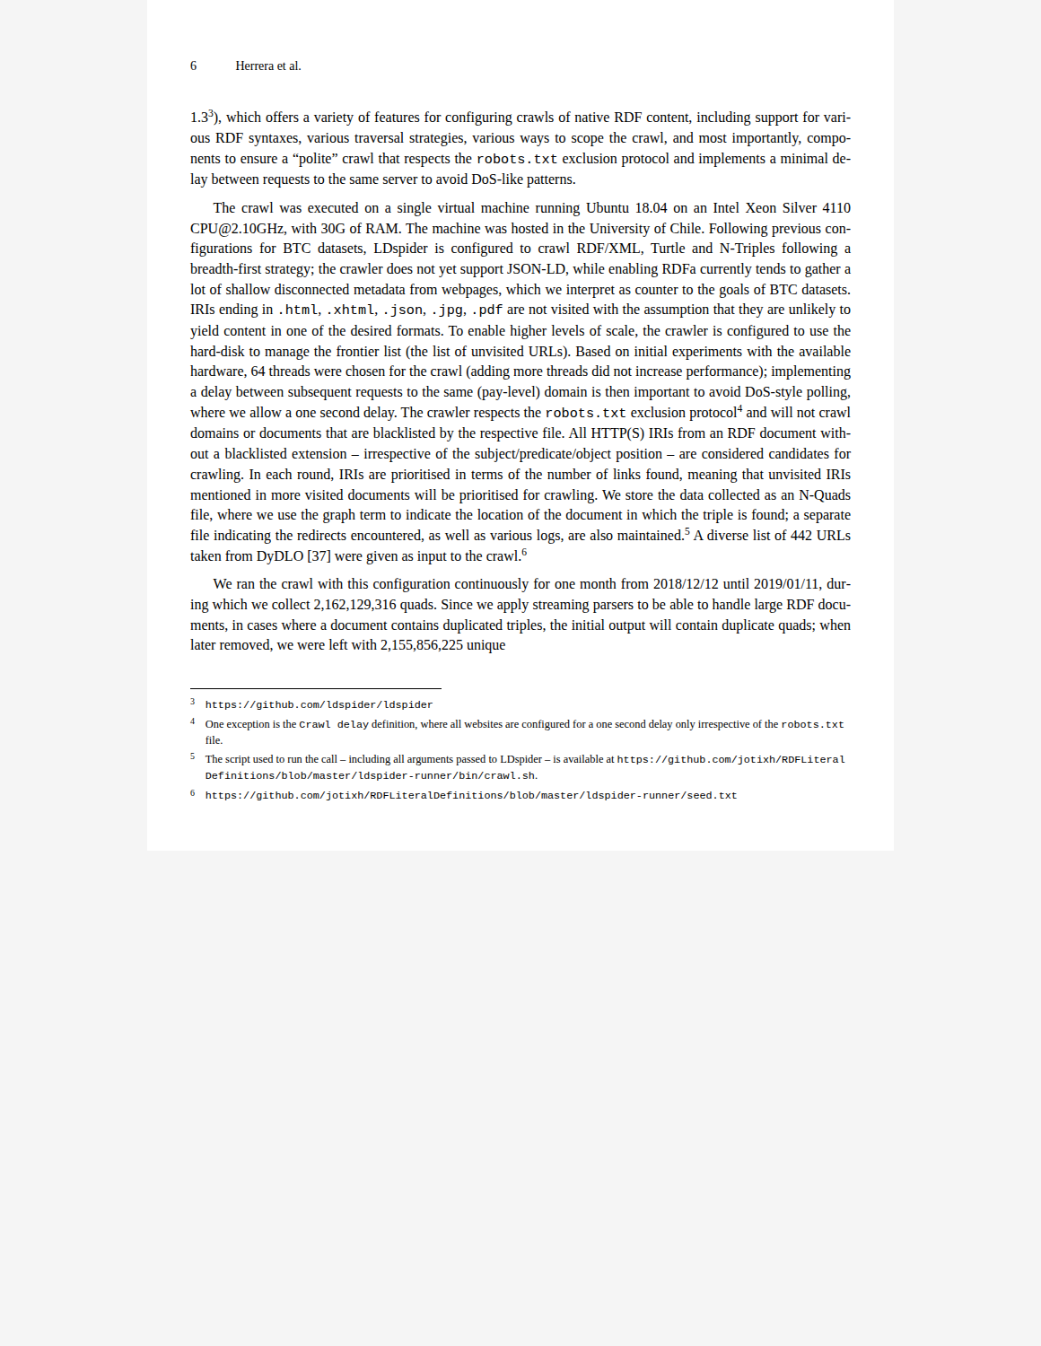6 Herrera et al.
1.33), which offers a variety of features for configuring crawls of native RDF content, including support for various RDF syntaxes, various traversal strategies, various ways to scope the crawl, and most importantly, components to ensure a “polite” crawl that respects the robots.txt exclusion protocol and implements a minimal delay between requests to the same server to avoid DoS-like patterns.
The crawl was executed on a single virtual machine running Ubuntu 18.04 on an Intel Xeon Silver 4110 CPU@2.10GHz, with 30G of RAM. The machine was hosted in the University of Chile. Following previous configurations for BTC datasets, LDspider is configured to crawl RDF/XML, Turtle and N-Triples following a breadth-first strategy; the crawler does not yet support JSON-LD, while enabling RDFa currently tends to gather a lot of shallow disconnected metadata from webpages, which we interpret as counter to the goals of BTC datasets. IRIs ending in .html, .xhtml, .json, .jpg, .pdf are not visited with the assumption that they are unlikely to yield content in one of the desired formats. To enable higher levels of scale, the crawler is configured to use the hard-disk to manage the frontier list (the list of unvisited URLs). Based on initial experiments with the available hardware, 64 threads were chosen for the crawl (adding more threads did not increase performance); implementing a delay between subsequent requests to the same (pay-level) domain is then important to avoid DoS-style polling, where we allow a one second delay. The crawler respects the robots.txt exclusion protocol4 and will not crawl domains or documents that are blacklisted by the respective file. All HTTP(S) IRIs from an RDF document without a blacklisted extension – irrespective of the subject/predicate/object position – are considered candidates for crawling. In each round, IRIs are prioritised in terms of the number of links found, meaning that unvisited IRIs mentioned in more visited documents will be prioritised for crawling. We store the data collected as an N-Quads file, where we use the graph term to indicate the location of the document in which the triple is found; a separate file indicating the redirects encountered, as well as various logs, are also maintained.5 A diverse list of 442 URLs taken from DyDLO [37] were given as input to the crawl.6
We ran the crawl with this configuration continuously for one month from 2018/12/12 until 2019/01/11, during which we collect 2,162,129,316 quads. Since we apply streaming parsers to be able to handle large RDF documents, in cases where a document contains duplicated triples, the initial output will contain duplicate quads; when later removed, we were left with 2,155,856,225 unique
3 https://github.com/ldspider/ldspider
4 One exception is the Crawl delay definition, where all websites are configured for a one second delay only irrespective of the robots.txt file.
5 The script used to run the call – including all arguments passed to LDspider – is available at https://github.com/jotixh/RDFLiteralDefinitions/blob/master/ldspider-runner/bin/crawl.sh.
6 https://github.com/jotixh/RDFLiteralDefinitions/blob/master/ldspider-runner/seed.txt